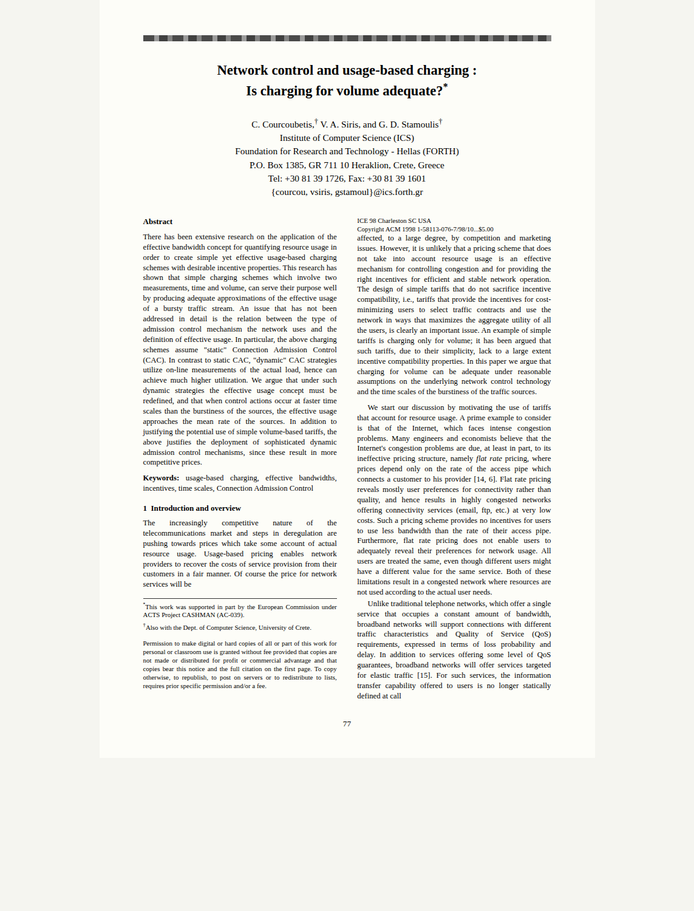Network control and usage-based charging :
Is charging for volume adequate?*
C. Courcoubetis,† V. A. Siris, and G. D. Stamoulis†
Institute of Computer Science (ICS)
Foundation for Research and Technology - Hellas (FORTH)
P.O. Box 1385, GR 711 10 Heraklion, Crete, Greece
Tel: +30 81 39 1726, Fax: +30 81 39 1601
{courcou, vsiris, gstamoul}@ics.forth.gr
Abstract
There has been extensive research on the application of the effective bandwidth concept for quantifying resource usage in order to create simple yet effective usage-based charging schemes with desirable incentive properties. This research has shown that simple charging schemes which involve two measurements, time and volume, can serve their purpose well by producing adequate approximations of the effective usage of a bursty traffic stream. An issue that has not been addressed in detail is the relation between the type of admission control mechanism the network uses and the definition of effective usage. In particular, the above charging schemes assume "static" Connection Admission Control (CAC). In contrast to static CAC, "dynamic" CAC strategies utilize on-line measurements of the actual load, hence can achieve much higher utilization. We argue that under such dynamic strategies the effective usage concept must be redefined, and that when control actions occur at faster time scales than the burstiness of the sources, the effective usage approaches the mean rate of the sources. In addition to justifying the potential use of simple volume-based tariffs, the above justifies the deployment of sophisticated dynamic admission control mechanisms, since these result in more competitive prices.
Keywords: usage-based charging, effective bandwidths, incentives, time scales, Connection Admission Control
1 Introduction and overview
The increasingly competitive nature of the telecommunications market and steps in deregulation are pushing towards prices which take some account of actual resource usage. Usage-based pricing enables network providers to recover the costs of service provision from their customers in a fair manner. Of course the price for network services will be
*This work was supported in part by the European Commission under ACTS Project CASHMAN (AC-039).
†Also with the Dept. of Computer Science, University of Crete.
Permission to make digital or hard copies of all or part of this work for personal or classroom use is granted without fee provided that copies are not made or distributed for profit or commercial advantage and that copies bear this notice and the full citation on the first page. To copy otherwise, to republish, to post on servers or to redistribute to lists, requires prior specific permission and/or a fee.
ICE 98 Charleston SC USA
Copyright ACM 1998 1-58113-076-7/98/10...$5.00
affected, to a large degree, by competition and marketing issues. However, it is unlikely that a pricing scheme that does not take into account resource usage is an effective mechanism for controlling congestion and for providing the right incentives for efficient and stable network operation. The design of simple tariffs that do not sacrifice incentive compatibility, i.e., tariffs that provide the incentives for cost-minimizing users to select traffic contracts and use the network in ways that maximizes the aggregate utility of all the users, is clearly an important issue. An example of simple tariffs is charging only for volume; it has been argued that such tariffs, due to their simplicity, lack to a large extent incentive compatibility properties. In this paper we argue that charging for volume can be adequate under reasonable assumptions on the underlying network control technology and the time scales of the burstiness of the traffic sources.
We start our discussion by motivating the use of tariffs that account for resource usage. A prime example to consider is that of the Internet, which faces intense congestion problems. Many engineers and economists believe that the Internet's congestion problems are due, at least in part, to its ineffective pricing structure, namely flat rate pricing, where prices depend only on the rate of the access pipe which connects a customer to his provider [14, 6]. Flat rate pricing reveals mostly user preferences for connectivity rather than quality, and hence results in highly congested networks offering connectivity services (email, ftp, etc.) at very low costs. Such a pricing scheme provides no incentives for users to use less bandwidth than the rate of their access pipe. Furthermore, flat rate pricing does not enable users to adequately reveal their preferences for network usage. All users are treated the same, even though different users might have a different value for the same service. Both of these limitations result in a congested network where resources are not used according to the actual user needs.
Unlike traditional telephone networks, which offer a single service that occupies a constant amount of bandwidth, broadband networks will support connections with different traffic characteristics and Quality of Service (QoS) requirements, expressed in terms of loss probability and delay. In addition to services offering some level of QoS guarantees, broadband networks will offer services targeted for elastic traffic [15]. For such services, the information transfer capability offered to users is no longer statically defined at call
77